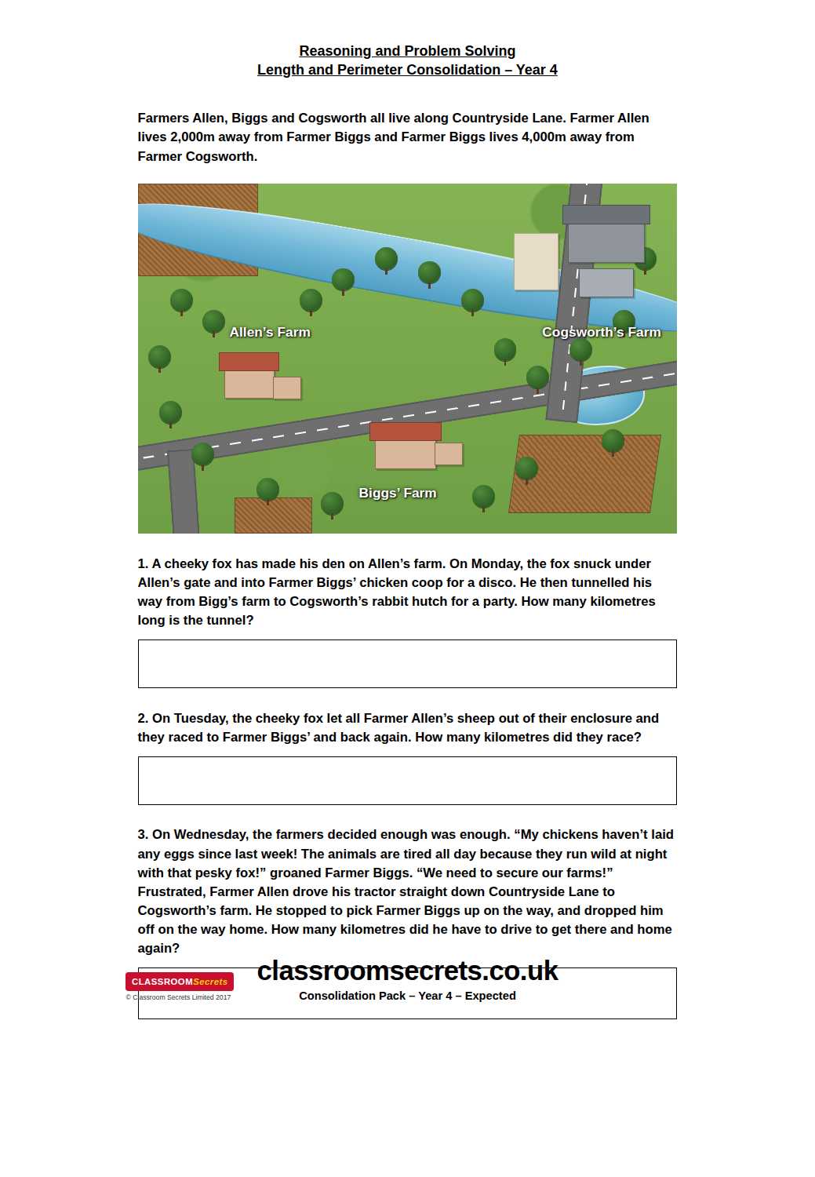Reasoning and Problem Solving Length and Perimeter Consolidation – Year 4
Farmers Allen, Biggs and Cogsworth all live along Countryside Lane. Farmer Allen lives 2,000m away from Farmer Biggs and Farmer Biggs lives 4,000m away from Farmer Cogsworth.
Allen’s Farm
Cogsworth’s Farm
Biggs’ Farm
1. A cheeky fox has made his den on Allen’s farm. On Monday, the fox snuck under Allen’s gate and into Farmer Biggs’ chicken coop for a disco. He then tunnelled his way from Bigg’s farm to Cogsworth’s rabbit hutch for a party. How many kilometres long is the tunnel?
2. On Tuesday, the cheeky fox let all Farmer Allen’s sheep out of their enclosure and they raced to Farmer Biggs’ and back again. How many kilometres did they race?
3. On Wednesday, the farmers decided enough was enough. “My chickens haven’t laid any eggs since last week! The animals are tired all day because they run wild at night with that pesky fox!” groaned Farmer Biggs. “We need to secure our farms!” Frustrated, Farmer Allen drove his tractor straight down Countryside Lane to Cogsworth’s farm. He stopped to pick Farmer Biggs up on the way, and dropped him off on the way home. How many kilometres did he have to drive to get there and home again?
CLASSROOMSecrets
© Classroom Secrets Limited 2017
classroomsecrets.co.uk
Consolidation Pack – Year 4 – Expected